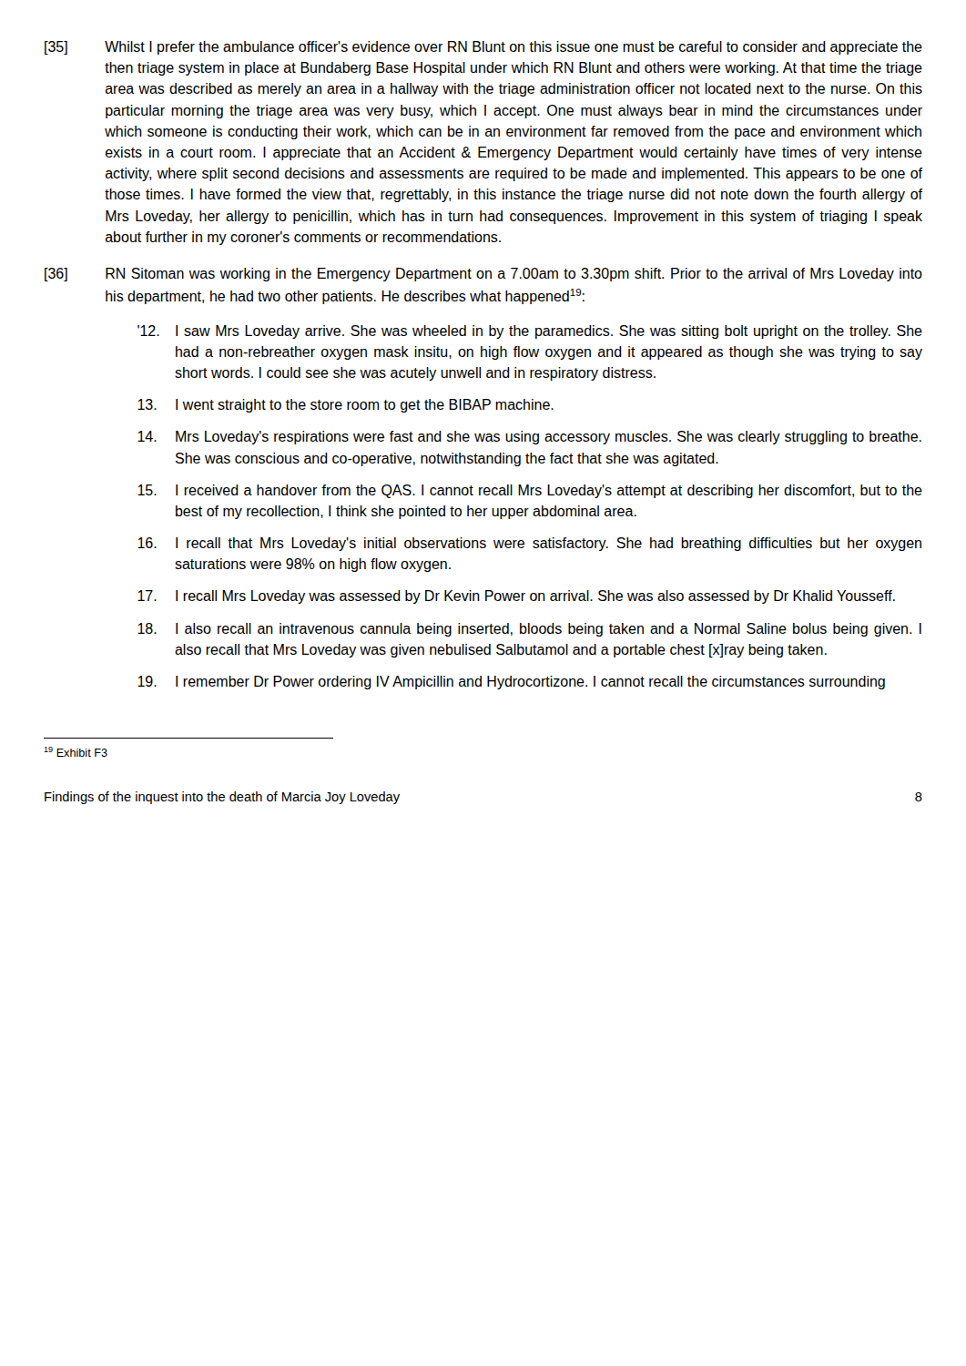[35]
Whilst I prefer the ambulance officer's evidence over RN Blunt on this issue one must be careful to consider and appreciate the then triage system in place at Bundaberg Base Hospital under which RN Blunt and others were working. At that time the triage area was described as merely an area in a hallway with the triage administration officer not located next to the nurse. On this particular morning the triage area was very busy, which I accept. One must always bear in mind the circumstances under which someone is conducting their work, which can be in an environment far removed from the pace and environment which exists in a court room. I appreciate that an Accident & Emergency Department would certainly have times of very intense activity, where split second decisions and assessments are required to be made and implemented. This appears to be one of those times. I have formed the view that, regrettably, in this instance the triage nurse did not note down the fourth allergy of Mrs Loveday, her allergy to penicillin, which has in turn had consequences. Improvement in this system of triaging I speak about further in my coroner's comments or recommendations.
[36]
RN Sitoman was working in the Emergency Department on a 7.00am to 3.30pm shift. Prior to the arrival of Mrs Loveday into his department, he had two other patients. He describes what happened19:
'12.
I saw Mrs Loveday arrive. She was wheeled in by the paramedics. She was sitting bolt upright on the trolley. She had a non-rebreather oxygen mask insitu, on high flow oxygen and it appeared as though she was trying to say short words. I could see she was acutely unwell and in respiratory distress.
13.
I went straight to the store room to get the BIBAP machine.
14.
Mrs Loveday's respirations were fast and she was using accessory muscles. She was clearly struggling to breathe. She was conscious and co-operative, notwithstanding the fact that she was agitated.
15.
I received a handover from the QAS. I cannot recall Mrs Loveday's attempt at describing her discomfort, but to the best of my recollection, I think she pointed to her upper abdominal area.
16.
I recall that Mrs Loveday's initial observations were satisfactory. She had breathing difficulties but her oxygen saturations were 98% on high flow oxygen.
17.
I recall Mrs Loveday was assessed by Dr Kevin Power on arrival. She was also assessed by Dr Khalid Yousseff.
18.
I also recall an intravenous cannula being inserted, bloods being taken and a Normal Saline bolus being given. I also recall that Mrs Loveday was given nebulised Salbutamol and a portable chest [x]ray being taken.
19.
I remember Dr Power ordering IV Ampicillin and Hydrocortizone. I cannot recall the circumstances surrounding
19 Exhibit F3
Findings of the inquest into the death of Marcia Joy Loveday 8